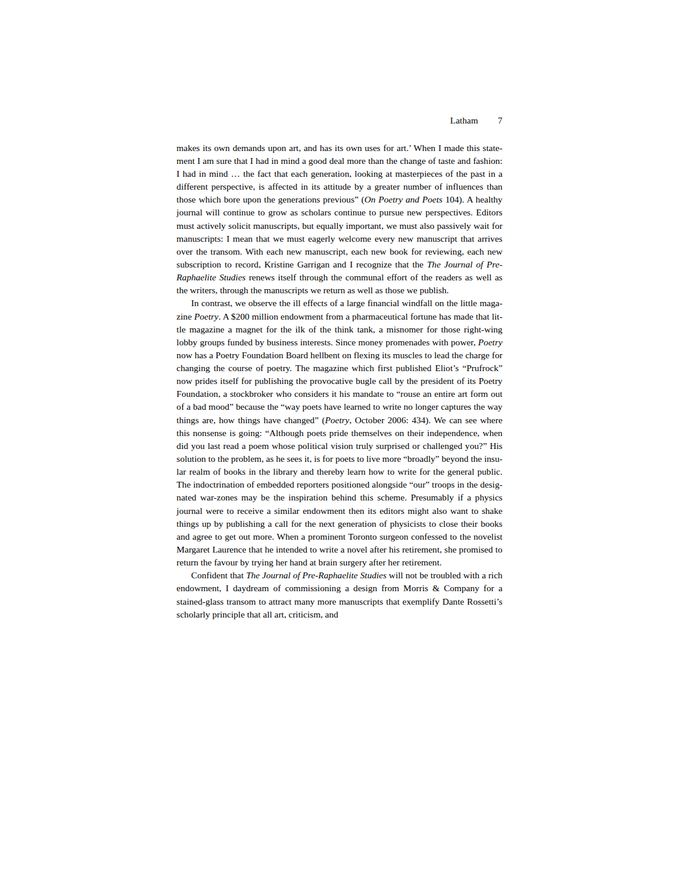Latham7
makes its own demands upon art, and has its own uses for art.’ When I made this statement I am sure that I had in mind a good deal more than the change of taste and fashion: I had in mind … the fact that each generation, looking at masterpieces of the past in a different perspective, is affected in its attitude by a greater number of influences than those which bore upon the generations previous” (On Poetry and Poets 104). A healthy journal will continue to grow as scholars continue to pursue new perspectives. Editors must actively solicit manuscripts, but equally important, we must also passively wait for manuscripts: I mean that we must eagerly welcome every new manuscript that arrives over the transom. With each new manuscript, each new book for reviewing, each new subscription to record, Kristine Garrigan and I recognize that the The Journal of Pre-Raphaelite Studies renews itself through the communal effort of the readers as well as the writers, through the manuscripts we return as well as those we publish.
In contrast, we observe the ill effects of a large financial windfall on the little magazine Poetry. A $200 million endowment from a pharmaceutical fortune has made that little magazine a magnet for the ilk of the think tank, a misnomer for those right-wing lobby groups funded by business interests. Since money promenades with power, Poetry now has a Poetry Foundation Board hellbent on flexing its muscles to lead the charge for changing the course of poetry. The magazine which first published Eliot’s “Prufrock” now prides itself for publishing the provocative bugle call by the president of its Poetry Foundation, a stockbroker who considers it his mandate to “rouse an entire art form out of a bad mood” because the “way poets have learned to write no longer captures the way things are, how things have changed” (Poetry, October 2006: 434). We can see where this nonsense is going: “Although poets pride themselves on their independence, when did you last read a poem whose political vision truly surprised or challenged you?” His solution to the problem, as he sees it, is for poets to live more “broadly” beyond the insular realm of books in the library and thereby learn how to write for the general public. The indoctrination of embedded reporters positioned alongside “our” troops in the designated war-zones may be the inspiration behind this scheme. Presumably if a physics journal were to receive a similar endowment then its editors might also want to shake things up by publishing a call for the next generation of physicists to close their books and agree to get out more. When a prominent Toronto surgeon confessed to the novelist Margaret Laurence that he intended to write a novel after his retirement, she promised to return the favour by trying her hand at brain surgery after her retirement.
Confident that The Journal of Pre-Raphaelite Studies will not be troubled with a rich endowment, I daydream of commissioning a design from Morris & Company for a stained-glass transom to attract many more manuscripts that exemplify Dante Rossetti’s scholarly principle that all art, criticism, and